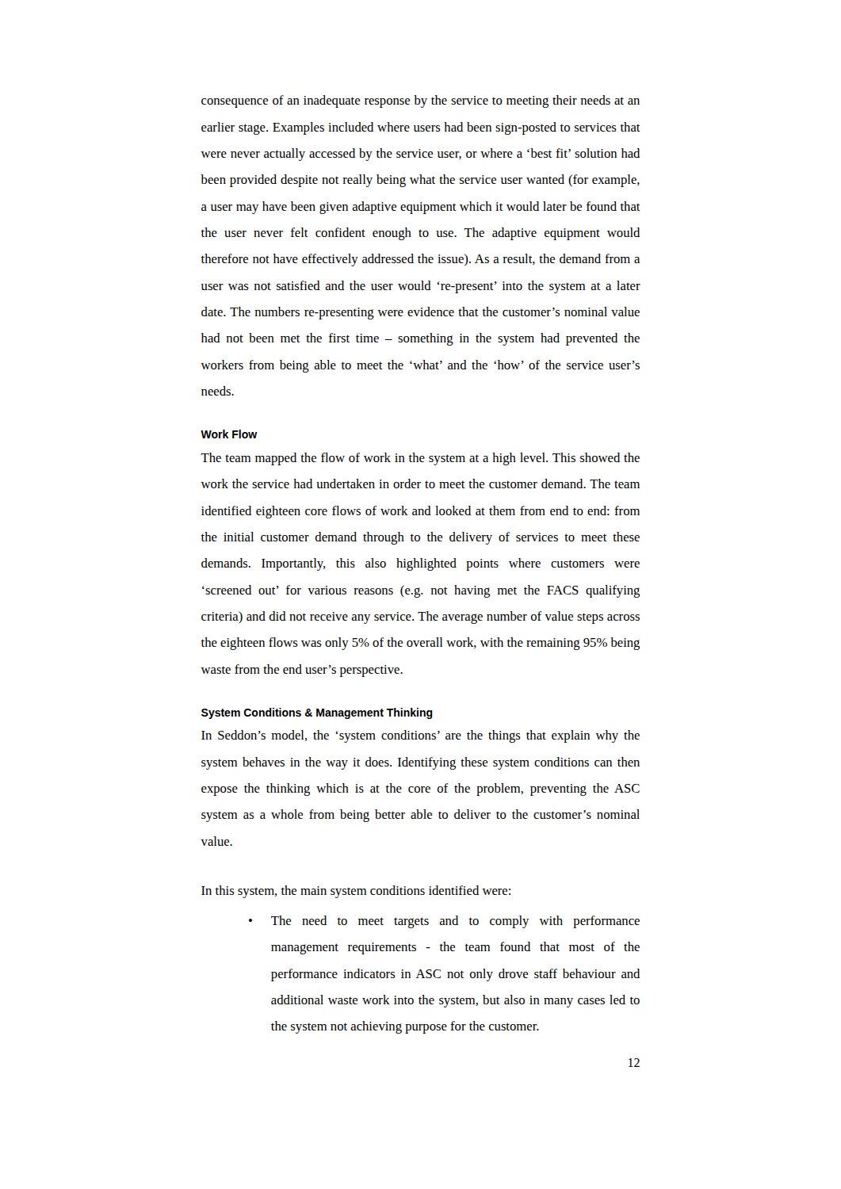consequence of an inadequate response by the service to meeting their needs at an earlier stage. Examples included where users had been sign-posted to services that were never actually accessed by the service user, or where a ‘best fit’ solution had been provided despite not really being what the service user wanted (for example, a user may have been given adaptive equipment which it would later be found that the user never felt confident enough to use. The adaptive equipment would therefore not have effectively addressed the issue). As a result, the demand from a user was not satisfied and the user would ‘re-present’ into the system at a later date. The numbers re-presenting were evidence that the customer’s nominal value had not been met the first time – something in the system had prevented the workers from being able to meet the ‘what’ and the ‘how’ of the service user’s needs.
Work Flow
The team mapped the flow of work in the system at a high level. This showed the work the service had undertaken in order to meet the customer demand. The team identified eighteen core flows of work and looked at them from end to end: from the initial customer demand through to the delivery of services to meet these demands. Importantly, this also highlighted points where customers were ‘screened out’ for various reasons (e.g. not having met the FACS qualifying criteria) and did not receive any service. The average number of value steps across the eighteen flows was only 5% of the overall work, with the remaining 95% being waste from the end user’s perspective.
System Conditions & Management Thinking
In Seddon’s model, the ‘system conditions’ are the things that explain why the system behaves in the way it does. Identifying these system conditions can then expose the thinking which is at the core of the problem, preventing the ASC system as a whole from being better able to deliver to the customer’s nominal value.
In this system, the main system conditions identified were:
The need to meet targets and to comply with performance management requirements - the team found that most of the performance indicators in ASC not only drove staff behaviour and additional waste work into the system, but also in many cases led to the system not achieving purpose for the customer.
12